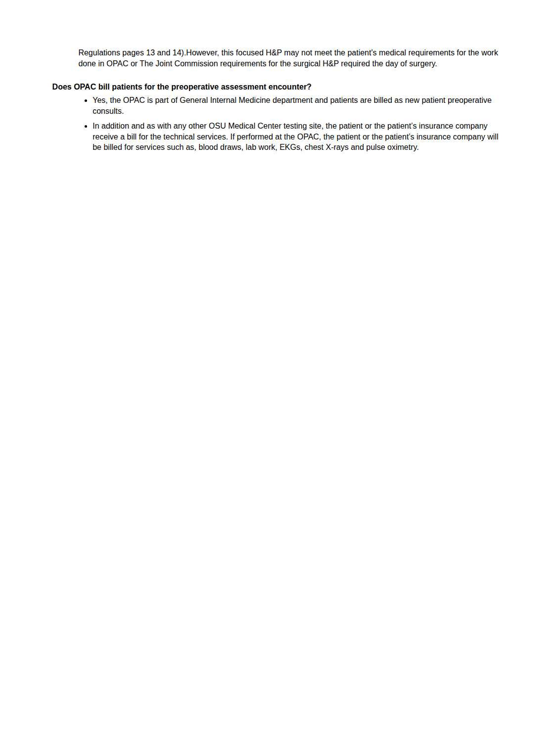Regulations pages 13 and 14).However, this focused H&P may not meet the patient's medical requirements for the work done in OPAC or The Joint Commission requirements for the surgical H&P required the day of surgery.
Does OPAC bill patients for the preoperative assessment encounter?
Yes, the OPAC is part of General Internal Medicine department and patients are billed as new patient preoperative consults.
In addition and as with any other OSU Medical Center testing site, the patient or the patient’s insurance company receive a bill for the technical services. If performed at the OPAC, the patient or the patient’s insurance company will be billed for services such as, blood draws, lab work, EKGs, chest X-rays and pulse oximetry.